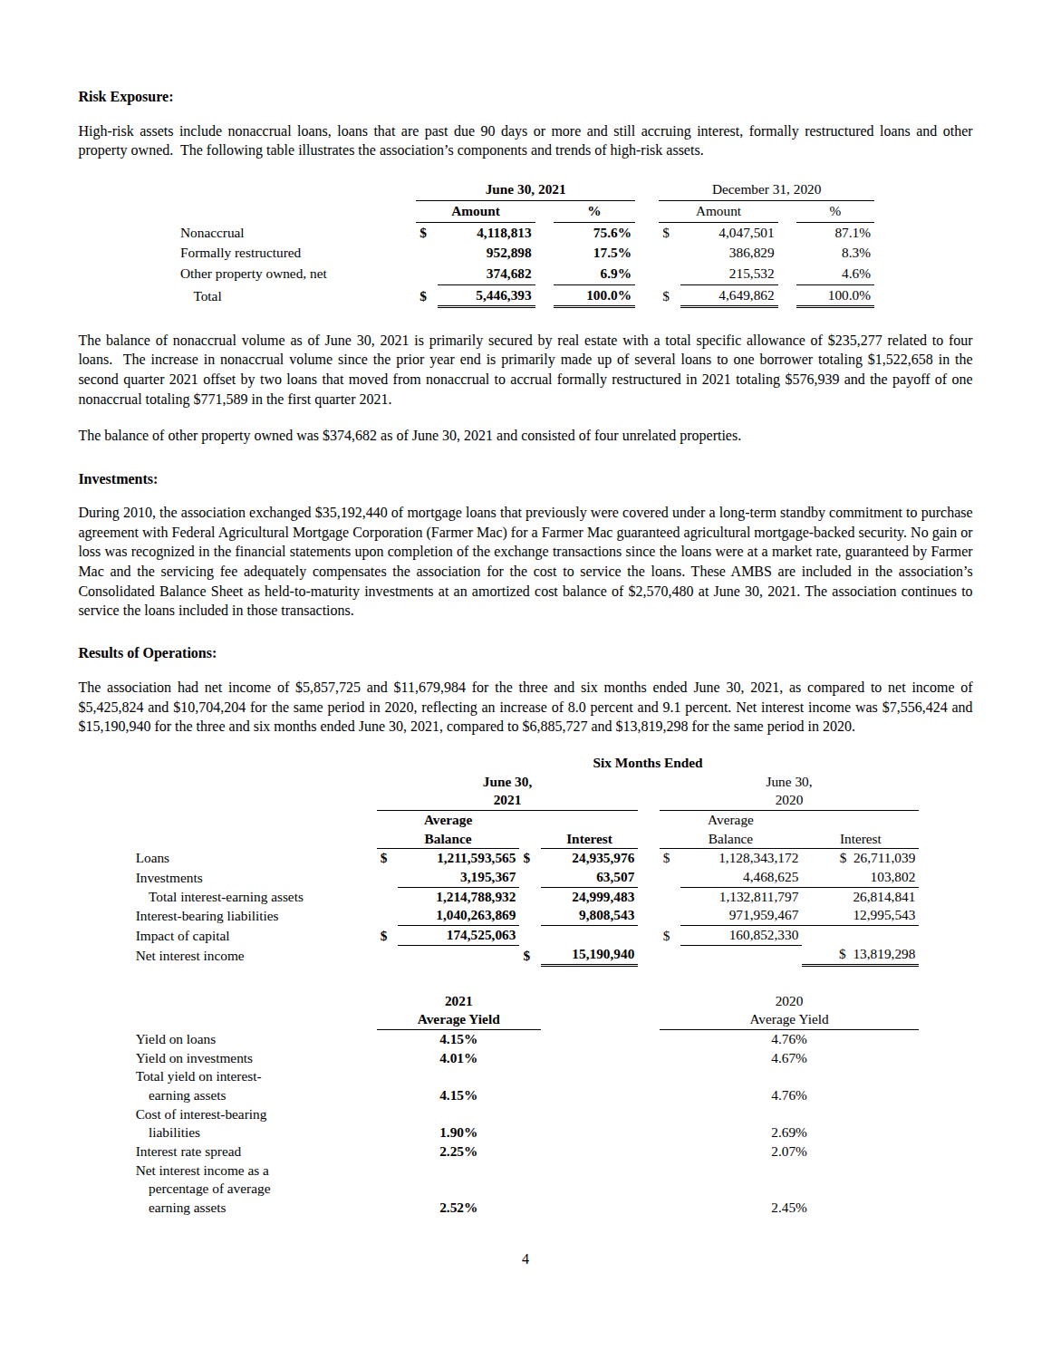Risk Exposure:
High-risk assets include nonaccrual loans, loans that are past due 90 days or more and still accruing interest, formally restructured loans and other property owned. The following table illustrates the association’s components and trends of high-risk assets.
| | June 30, 2021 | | December 31, 2020 |
| | Amount | | % | | Amount | | % |
| Nonaccrual | $ | 4,118,813 | | 75.6% | | $ | 4,047,501 | | 87.1% |
| Formally restructured | | 952,898 | | 17.5% | | | 386,829 | | 8.3% |
| Other property owned, net | | 374,682 | | 6.9% | | | 215,532 | | 4.6% |
| Total | $ | 5,446,393 | | 100.0% | | $ | 4,649,862 | | 100.0% |
The balance of nonaccrual volume as of June 30, 2021 is primarily secured by real estate with a total specific allowance of $235,277 related to four loans. The increase in nonaccrual volume since the prior year end is primarily made up of several loans to one borrower totaling $1,522,658 in the second quarter 2021 offset by two loans that moved from nonaccrual to accrual formally restructured in 2021 totaling $576,939 and the payoff of one nonaccrual totaling $771,589 in the first quarter 2021.
The balance of other property owned was $374,682 as of June 30, 2021 and consisted of four unrelated properties.
Investments:
During 2010, the association exchanged $35,192,440 of mortgage loans that previously were covered under a long-term standby commitment to purchase agreement with Federal Agricultural Mortgage Corporation (Farmer Mac) for a Farmer Mac guaranteed agricultural mortgage-backed security. No gain or loss was recognized in the financial statements upon completion of the exchange transactions since the loans were at a market rate, guaranteed by Farmer Mac and the servicing fee adequately compensates the association for the cost to service the loans. These AMBS are included in the association’s Consolidated Balance Sheet as held-to-maturity investments at an amortized cost balance of $2,570,480 at June 30, 2021. The association continues to service the loans included in those transactions.
Results of Operations:
The association had net income of $5,857,725 and $11,679,984 for the three and six months ended June 30, 2021, as compared to net income of $5,425,824 and $10,704,204 for the same period in 2020, reflecting an increase of 8.0 percent and 9.1 percent. Net interest income was $7,556,424 and $15,190,940 for the three and six months ended June 30, 2021, compared to $6,885,727 and $13,819,298 for the same period in 2020.
| | Six Months Ended |
| | June 30, | | June 30, |
| | 2021 | | 2020 |
| | Average | | | | Average | |
| | Balance | | Interest | | Balance | Interest |
| Loans | $ | 1,211,593,565 | $ | 24,935,976 | | $ | 1,128,343,172 | $ 26,711,039 |
| Investments | | 3,195,367 | | 63,507 | | | 4,468,625 | 103,802 |
| Total interest-earning assets | | 1,214,788,932 | | 24,999,483 | | | 1,132,811,797 | 26,814,841 |
| Interest-bearing liabilities | | 1,040,263,869 | | 9,808,543 | | | 971,959,467 | 12,995,543 |
| Impact of capital | $ | 174,525,063 | | | | $ | 160,852,330 | |
| Net interest income | | | $ | 15,190,940 | | | | $ 13,819,298 |
| | 2021 | | | 2020 |
| | Average Yield | | | Average Yield |
| Yield on loans | 4.15% | | | 4.76% |
| Yield on investments | 4.01% | | | 4.67% |
| Total yield on interest- | | | | |
| earning assets | 4.15% | | | 4.76% |
| Cost of interest-bearing | | | | |
| liabilities | 1.90% | | | 2.69% |
| Interest rate spread | 2.25% | | | 2.07% |
| Net interest income as a | | | | |
| percentage of average | | | | |
| earning assets | 2.52% | | | 2.45% |
4